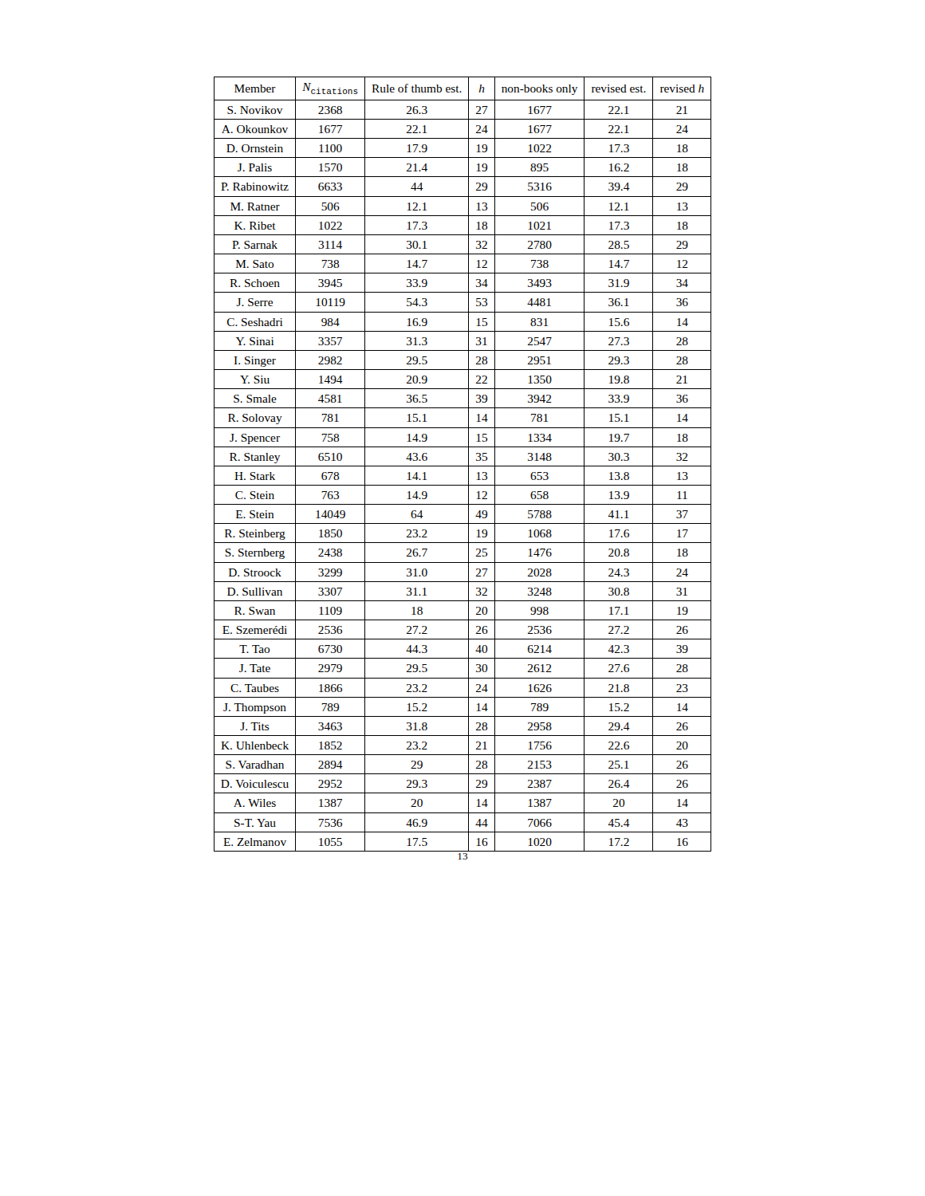| Member | N citations | Rule of thumb est. | h | non-books only | revised est. | revised h |
| --- | --- | --- | --- | --- | --- | --- |
| S. Novikov | 2368 | 26.3 | 27 | 1677 | 22.1 | 21 |
| A. Okounkov | 1677 | 22.1 | 24 | 1677 | 22.1 | 24 |
| D. Ornstein | 1100 | 17.9 | 19 | 1022 | 17.3 | 18 |
| J. Palis | 1570 | 21.4 | 19 | 895 | 16.2 | 18 |
| P. Rabinowitz | 6633 | 44 | 29 | 5316 | 39.4 | 29 |
| M. Ratner | 506 | 12.1 | 13 | 506 | 12.1 | 13 |
| K. Ribet | 1022 | 17.3 | 18 | 1021 | 17.3 | 18 |
| P. Sarnak | 3114 | 30.1 | 32 | 2780 | 28.5 | 29 |
| M. Sato | 738 | 14.7 | 12 | 738 | 14.7 | 12 |
| R. Schoen | 3945 | 33.9 | 34 | 3493 | 31.9 | 34 |
| J. Serre | 10119 | 54.3 | 53 | 4481 | 36.1 | 36 |
| C. Seshadri | 984 | 16.9 | 15 | 831 | 15.6 | 14 |
| Y. Sinai | 3357 | 31.3 | 31 | 2547 | 27.3 | 28 |
| I. Singer | 2982 | 29.5 | 28 | 2951 | 29.3 | 28 |
| Y. Siu | 1494 | 20.9 | 22 | 1350 | 19.8 | 21 |
| S. Smale | 4581 | 36.5 | 39 | 3942 | 33.9 | 36 |
| R. Solovay | 781 | 15.1 | 14 | 781 | 15.1 | 14 |
| J. Spencer | 758 | 14.9 | 15 | 1334 | 19.7 | 18 |
| R. Stanley | 6510 | 43.6 | 35 | 3148 | 30.3 | 32 |
| H. Stark | 678 | 14.1 | 13 | 653 | 13.8 | 13 |
| C. Stein | 763 | 14.9 | 12 | 658 | 13.9 | 11 |
| E. Stein | 14049 | 64 | 49 | 5788 | 41.1 | 37 |
| R. Steinberg | 1850 | 23.2 | 19 | 1068 | 17.6 | 17 |
| S. Sternberg | 2438 | 26.7 | 25 | 1476 | 20.8 | 18 |
| D. Stroock | 3299 | 31.0 | 27 | 2028 | 24.3 | 24 |
| D. Sullivan | 3307 | 31.1 | 32 | 3248 | 30.8 | 31 |
| R. Swan | 1109 | 18 | 20 | 998 | 17.1 | 19 |
| E. Szemerédi | 2536 | 27.2 | 26 | 2536 | 27.2 | 26 |
| T. Tao | 6730 | 44.3 | 40 | 6214 | 42.3 | 39 |
| J. Tate | 2979 | 29.5 | 30 | 2612 | 27.6 | 28 |
| C. Taubes | 1866 | 23.2 | 24 | 1626 | 21.8 | 23 |
| J. Thompson | 789 | 15.2 | 14 | 789 | 15.2 | 14 |
| J. Tits | 3463 | 31.8 | 28 | 2958 | 29.4 | 26 |
| K. Uhlenbeck | 1852 | 23.2 | 21 | 1756 | 22.6 | 20 |
| S. Varadhan | 2894 | 29 | 28 | 2153 | 25.1 | 26 |
| D. Voiculescu | 2952 | 29.3 | 29 | 2387 | 26.4 | 26 |
| A. Wiles | 1387 | 20 | 14 | 1387 | 20 | 14 |
| S-T. Yau | 7536 | 46.9 | 44 | 7066 | 45.4 | 43 |
| E. Zelmanov | 1055 | 17.5 | 16 | 1020 | 17.2 | 16 |
13